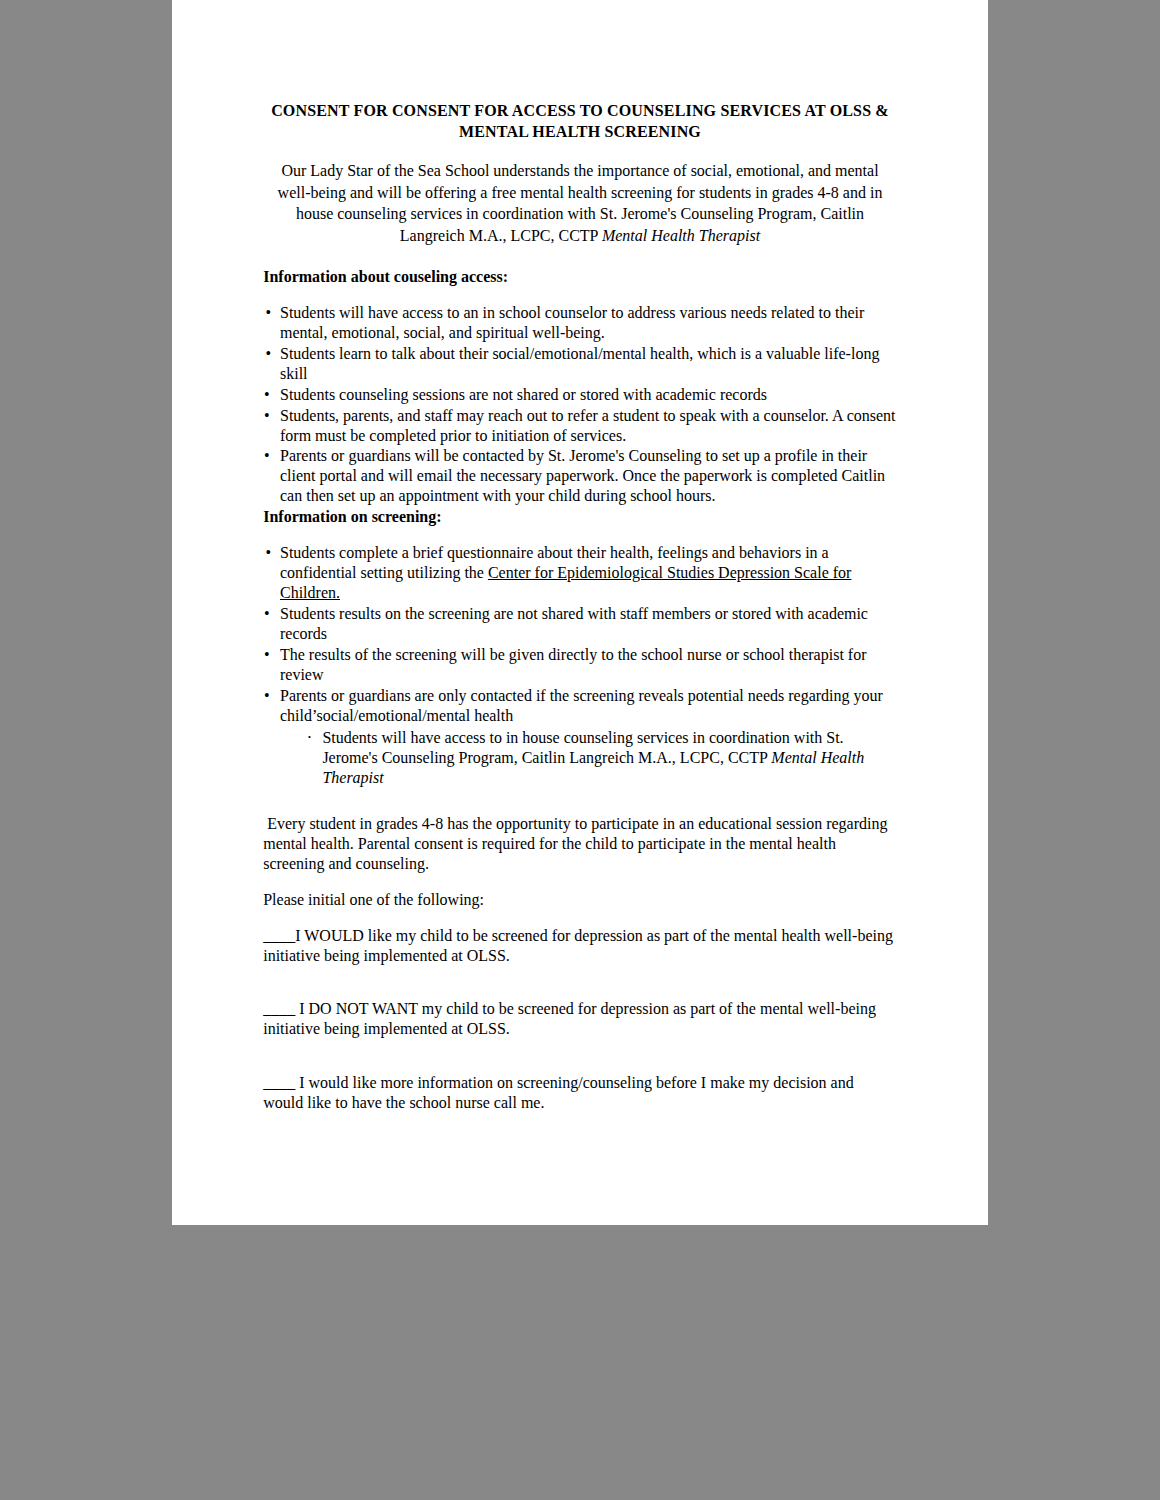Consent for Consent for Access to Counseling Services at OLSS &
Mental Health Screening
Our Lady Star of the Sea School understands the importance of social, emotional, and mental well-being and will be offering a free mental health screening for students in grades 4-8 and in house counseling services in coordination with St. Jerome's Counseling Program, Caitlin Langreich M.A., LCPC, CCTP Mental Health Therapist
Information about couseling access:
Students will have access to an in school counselor to address various needs related to their mental, emotional, social, and spiritual well-being.
Students learn to talk about their social/emotional/mental health, which is a valuable life-long skill
Students counseling sessions are not shared or stored with academic records
Students, parents, and staff may reach out to refer a student to speak with a counselor. A consent form must be completed prior to initiation of services.
Parents or guardians will be contacted by St. Jerome's Counseling to set up a profile in their client portal and will email the necessary paperwork. Once the paperwork is completed Caitlin can then set up an appointment with your child during school hours.
Information on screening:
Students complete a brief questionnaire about their health, feelings and behaviors in a confidential setting utilizing the Center for Epidemiological Studies Depression Scale for Children.
Students results on the screening are not shared with staff members or stored with academic records
The results of the screening will be given directly to the school nurse or school therapist for review
Parents or guardians are only contacted if the screening reveals potential needs regarding your child’social/emotional/mental health
Students will have access to in house counseling services in coordination with St. Jerome's Counseling Program, Caitlin Langreich M.A., LCPC, CCTP Mental Health Therapist
Every student in grades 4-8 has the opportunity to participate in an educational session regarding mental health. Parental consent is required for the child to participate in the mental health screening and counseling.
Please initial one of the following:
____I WOULD like my child to be screened for depression as part of the mental health well-being initiative being implemented at OLSS.
____ I DO NOT WANT my child to be screened for depression as part of the mental well-being initiative being implemented at OLSS.
____ I would like more information on screening/counseling before I make my decision and would like to have the school nurse call me.